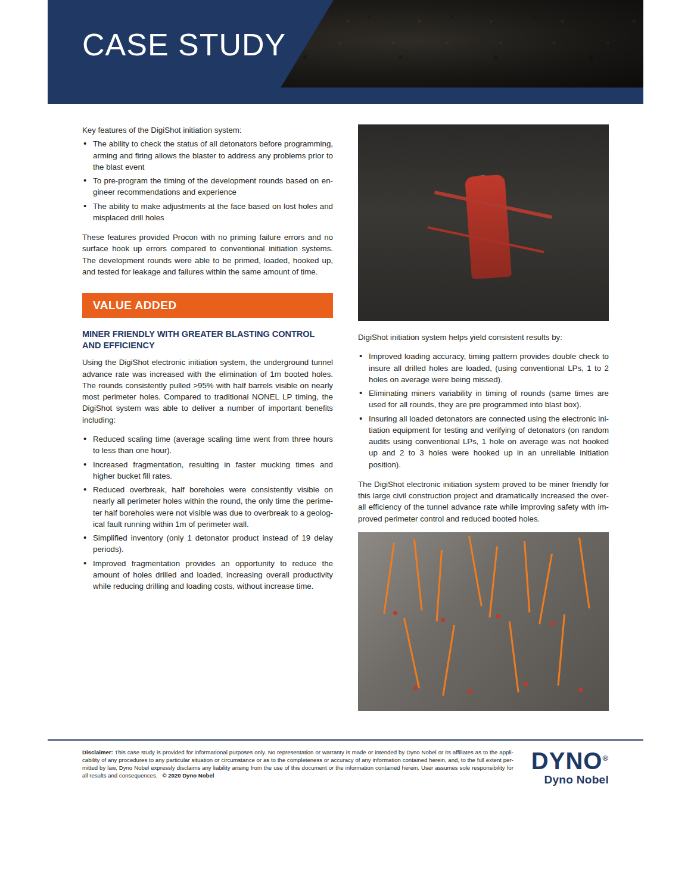CASE STUDY
Key features of the DigiShot initiation system:
The ability to check the status of all detonators before programming, arming and firing allows the blaster to address any problems prior to the blast event
To pre-program the timing of the development rounds based on engineer recommendations and experience
The ability to make adjustments at the face based on lost holes and misplaced drill holes
These features provided Procon with no priming failure errors and no surface hook up errors compared to conventional initiation systems. The development rounds were able to be primed, loaded, hooked up, and tested for leakage and failures within the same amount of time.
VALUE ADDED
Miner friendly with greater blasting control and efficiency
Using the DigiShot electronic initiation system, the underground tunnel advance rate was increased with the elimination of 1m booted holes. The rounds consistently pulled >95% with half barrels visible on nearly most perimeter holes. Compared to traditional NONEL LP timing, the DigiShot system was able to deliver a number of important benefits including:
Reduced scaling time (average scaling time went from three hours to less than one hour).
Increased fragmentation, resulting in faster mucking times and higher bucket fill rates.
Reduced overbreak, half boreholes were consistently visible on nearly all perimeter holes within the round, the only time the perimeter half boreholes were not visible was due to overbreak to a geological fault running within 1m of perimeter wall.
Simplified inventory (only 1 detonator product instead of 19 delay periods).
Improved fragmentation provides an opportunity to reduce the amount of holes drilled and loaded, increasing overall productivity while reducing drilling and loading costs, without increase time.
DigiShot initiation system helps yield consistent results by:
Improved loading accuracy, timing pattern provides double check to insure all drilled holes are loaded, (using conventional LPs, 1 to 2 holes on average were being missed).
Eliminating miners variability in timing of rounds (same times are used for all rounds, they are pre programmed into blast box).
Insuring all loaded detonators are connected using the electronic initiation equipment for testing and verifying of detonators (on random audits using conventional LPs, 1 hole on average was not hooked up and 2 to 3 holes were hooked up in an unreliable initiation position).
The DigiShot electronic initiation system proved to be miner friendly for this large civil construction project and dramatically increased the overall efficiency of the tunnel advance rate while improving safety with improved perimeter control and reduced booted holes.
Disclaimer: This case study is provided for informational purposes only. No representation or warranty is made or intended by Dyno Nobel or its affiliates as to the applicability of any procedures to any particular situation or circumstance or as to the completeness or accuracy of any information contained herein, and, to the full extent permitted by law, Dyno Nobel expressly disclaims any liability arising from the use of this document or the information contained herein. User assumes sole responsibility for all results and consequences. © 2020 Dyno Nobel
DYNO®
Dyno Nobel